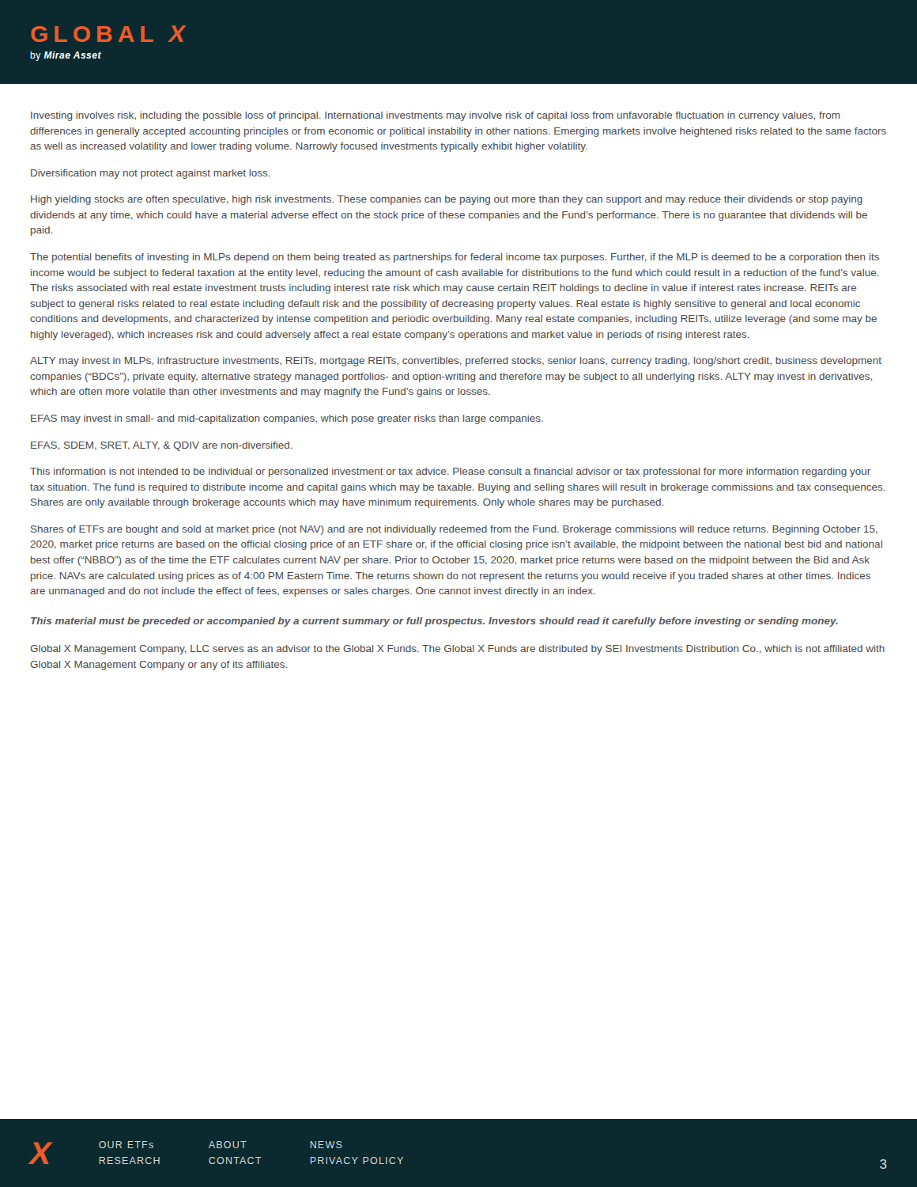GLOBAL X
by Mirae Asset
Investing involves risk, including the possible loss of principal. International investments may involve risk of capital loss from unfavorable fluctuation in currency values, from differences in generally accepted accounting principles or from economic or political instability in other nations. Emerging markets involve heightened risks related to the same factors as well as increased volatility and lower trading volume. Narrowly focused investments typically exhibit higher volatility.
Diversification may not protect against market loss.
High yielding stocks are often speculative, high risk investments. These companies can be paying out more than they can support and may reduce their dividends or stop paying dividends at any time, which could have a material adverse effect on the stock price of these companies and the Fund’s performance. There is no guarantee that dividends will be paid.
The potential benefits of investing in MLPs depend on them being treated as partnerships for federal income tax purposes. Further, if the MLP is deemed to be a corporation then its income would be subject to federal taxation at the entity level, reducing the amount of cash available for distributions to the fund which could result in a reduction of the fund’s value. The risks associated with real estate investment trusts including interest rate risk which may cause certain REIT holdings to decline in value if interest rates increase. REITs are subject to general risks related to real estate including default risk and the possibility of decreasing property values. Real estate is highly sensitive to general and local economic conditions and developments, and characterized by intense competition and periodic overbuilding. Many real estate companies, including REITs, utilize leverage (and some may be highly leveraged), which increases risk and could adversely affect a real estate company’s operations and market value in periods of rising interest rates.
ALTY may invest in MLPs, infrastructure investments, REITs, mortgage REITs, convertibles, preferred stocks, senior loans, currency trading, long/short credit, business development companies (“BDCs”), private equity, alternative strategy managed portfolios- and option-writing and therefore may be subject to all underlying risks. ALTY may invest in derivatives, which are often more volatile than other investments and may magnify the Fund’s gains or losses.
EFAS may invest in small- and mid-capitalization companies, which pose greater risks than large companies.
EFAS, SDEM, SRET, ALTY, & QDIV are non-diversified.
This information is not intended to be individual or personalized investment or tax advice. Please consult a financial advisor or tax professional for more information regarding your tax situation. The fund is required to distribute income and capital gains which may be taxable. Buying and selling shares will result in brokerage commissions and tax consequences. Shares are only available through brokerage accounts which may have minimum requirements. Only whole shares may be purchased.
Shares of ETFs are bought and sold at market price (not NAV) and are not individually redeemed from the Fund. Brokerage commissions will reduce returns. Beginning October 15, 2020, market price returns are based on the official closing price of an ETF share or, if the official closing price isn’t available, the midpoint between the national best bid and national best offer (“NBBO”) as of the time the ETF calculates current NAV per share. Prior to October 15, 2020, market price returns were based on the midpoint between the Bid and Ask price. NAVs are calculated using prices as of 4:00 PM Eastern Time. The returns shown do not represent the returns you would receive if you traded shares at other times. Indices are unmanaged and do not include the effect of fees, expenses or sales charges. One cannot invest directly in an index.
This material must be preceded or accompanied by a current summary or full prospectus. Investors should read it carefully before investing or sending money.
Global X Management Company, LLC serves as an advisor to the Global X Funds. The Global X Funds are distributed by SEI Investments Distribution Co., which is not affiliated with Global X Management Company or any of its affiliates.
X
OUR ETFs RESEARCH
ABOUT CONTACT
NEWS PRIVACY POLICY
3